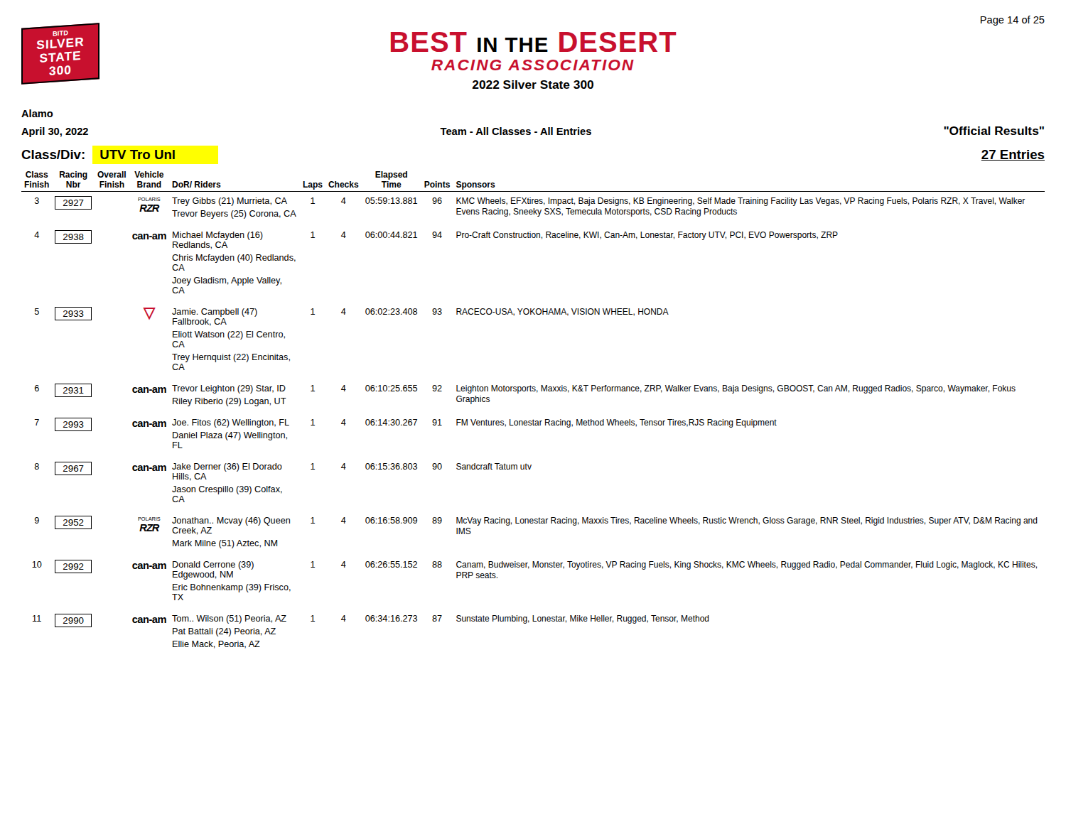Page 14 of 25
BITD SILVER STATE 300
BEST IN THE DESERT
RACING ASSOCIATION
2022 Silver State 300
Alamo
April 30, 2022
Team - All Classes - All Entries
"Official Results"
Class/Div: UTV Tro Unl 27 Entries
| Class Finish | Racing Nbr | Overall Finish | Vehicle Brand | DoR/ Riders | Laps | Checks | Elapsed Time | Points | Sponsors |
| --- | --- | --- | --- | --- | --- | --- | --- | --- | --- |
| 3 | 2927 | | POLARIS RZR | Trey Gibbs (21) Murrieta, CA Trevor Beyers (25) Corona, CA | 1 | 4 | 05:59:13.881 | 96 | KMC Wheels, EFXtires, Impact, Baja Designs, KB Engineering, Self Made Training Facility Las Vegas, VP Racing Fuels, Polaris RZR, X Travel, Walker Evens Racing, Sneeky SXS, Temecula Motorsports, CSD Racing Products |
| 4 | 2938 | | can-am | Michael Mcfayden (16) Redlands, CA Chris Mcfayden (40) Redlands, CA Joey Gladism, Apple Valley, CA | 1 | 4 | 06:00:44.821 | 94 | Pro-Craft Construction, Raceline, KWI, Can-Am, Lonestar, Factory UTV, PCI, EVO Powersports, ZRP |
| 5 | 2933 | | ▽ | Jamie. Campbell (47) Fallbrook, CA Eliott Watson (22) El Centro, CA Trey Hernquist (22) Encinitas, CA | 1 | 4 | 06:02:23.408 | 93 | RACECO-USA, YOKOHAMA, VISION WHEEL, HONDA |
| 6 | 2931 | | can-am | Trevor Leighton (29) Star, ID Riley Riberio (29) Logan, UT | 1 | 4 | 06:10:25.655 | 92 | Leighton Motorsports, Maxxis, K&T Performance, ZRP, Walker Evans, Baja Designs, GBOOST, Can AM, Rugged Radios, Sparco, Waymaker, Fokus Graphics |
| 7 | 2993 | | can-am | Joe. Fitos (62) Wellington, FL Daniel Plaza (47) Wellington, FL | 1 | 4 | 06:14:30.267 | 91 | FM Ventures, Lonestar Racing, Method Wheels, Tensor Tires,RJS Racing Equipment |
| 8 | 2967 | | can-am | Jake Derner (36) El Dorado Hills, CA Jason Crespillo (39) Colfax, CA | 1 | 4 | 06:15:36.803 | 90 | Sandcraft Tatum utv |
| 9 | 2952 | | POLARIS RZR | Jonathan.. Mcvay (46) Queen Creek, AZ Mark Milne (51) Aztec, NM | 1 | 4 | 06:16:58.909 | 89 | McVay Racing, Lonestar Racing, Maxxis Tires, Raceline Wheels, Rustic Wrench, Gloss Garage, RNR Steel, Rigid Industries, Super ATV, D&M Racing and IMS |
| 10 | 2992 | | can-am | Donald Cerrone (39) Edgewood, NM Eric Bohnenkamp (39) Frisco, TX | 1 | 4 | 06:26:55.152 | 88 | Canam, Budweiser, Monster, Toyotires, VP Racing Fuels, King Shocks, KMC Wheels, Rugged Radio, Pedal Commander, Fluid Logic, Maglock, KC Hilites, PRP seats. |
| 11 | 2990 | | can-am | Tom.. Wilson (51) Peoria, AZ Pat Battali (24) Peoria, AZ Ellie Mack, Peoria, AZ | 1 | 4 | 06:34:16.273 | 87 | Sunstate Plumbing, Lonestar, Mike Heller, Rugged, Tensor, Method |